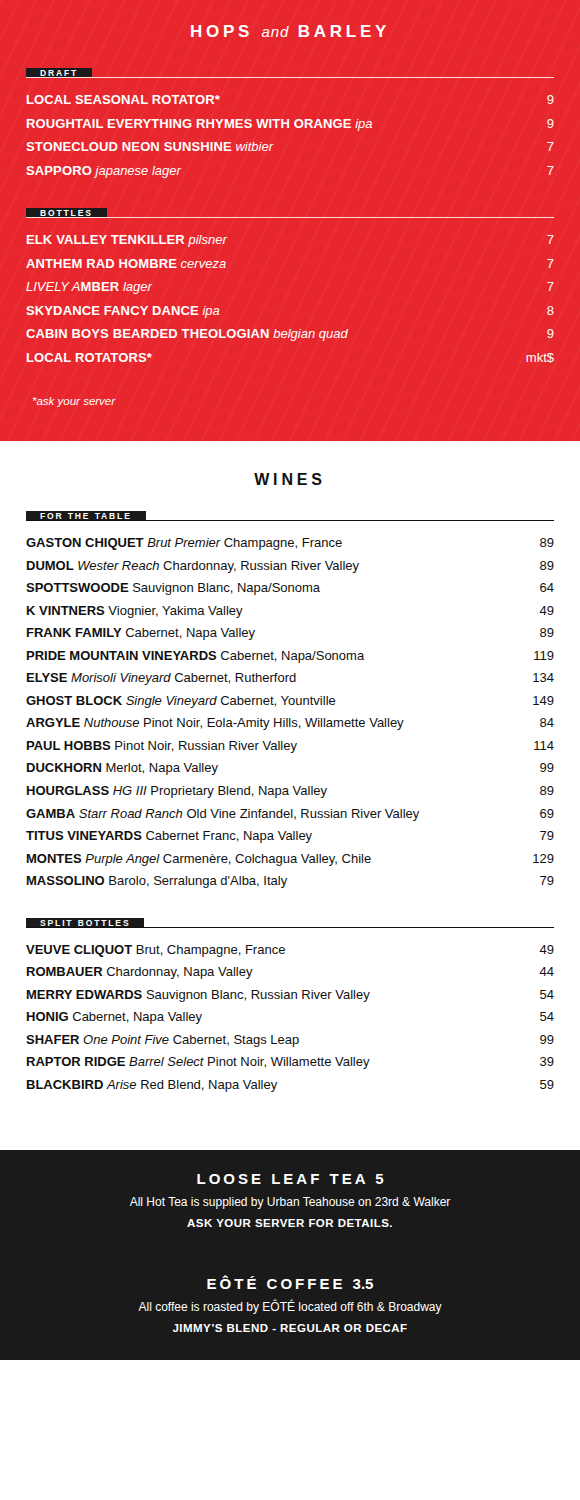Hops and Barley
Draft
LOCAL SEASONAL ROTATOR*9
ROUGHTAIL EVERYTHING RHYMES WITH ORANGE ipa 9
STONECLOUD NEON SUNSHINE witbier 7
SAPPORO japanese lager 7
Bottles
ELK VALLEY TENKILLER pilsner 7
ANTHEM RAD HOMBRE cerveza 7
LIVELY A MBER lager 7
SKYDANCE FANCY DANCE ipa 8
CABIN BOYS BEARDED THEOLOGIAN belgian quad 9
LOCAL ROTATORS*mkt$
*ask your server
Wines
For the Table
GASTON CHIQUET Brut Premier Champagne, France 89
DUMOL Wester Reach Chardonnay, Russian River Valley 89
SPOTTSWOODE Sauvignon Blanc, Napa/Sonoma 64
K VINTNERS Viognier, Yakima Valley 49
FRANK FAMILY Cabernet, Napa Valley 89
PRIDE MOUNTAIN VINEYARDS Cabernet, Napa/Sonoma 119
ELYSE Morisoli Vineyard Cabernet, Rutherford 134
GHOST BLOCK Single Vineyard Cabernet, Yountville 149
ARGYLE Nuthouse Pinot Noir, Eola-Amity Hills, Willamette Valley 84
PAUL HOBBS Pinot Noir, Russian River Valley 114
DUCKHORN Merlot, Napa Valley 99
HOURGLASS HG III Proprietary Blend, Napa Valley 89
GAMBA Starr Road Ranch Old Vine Zinfandel, Russian River Valley 69
TITUS VINEYARDS Cabernet Franc, Napa Valley 79
MONTES Purple Angel Carmenère, Colchagua Valley, Chile 129
MASSOLINO Barolo, Serralunga d'Alba, Italy 79
Split Bottles
VEUVE CLIQUOT Brut, Champagne, France 49
ROMBAUER Chardonnay, Napa Valley 44
MERRY EDWARDS Sauvignon Blanc, Russian River Valley 54
HONIG Cabernet, Napa Valley 54
SHAFER One Point Five Cabernet, Stags Leap 99
RAPTOR RIDGE Barrel Select Pinot Noir, Willamette Valley 39
BLACKBIRD Arise Red Blend, Napa Valley 59
Loose Leaf Tea 5
All Hot Tea is supplied by Urban Teahouse on 23rd & Walker
ASK YOUR SERVER FOR DETAILS.
EÔTÉ Coffee 3.5
All coffee is roasted by EÔTÉ located off 6th & Broadway
JIMMY’S BLEND - REGULAR OR DECAF